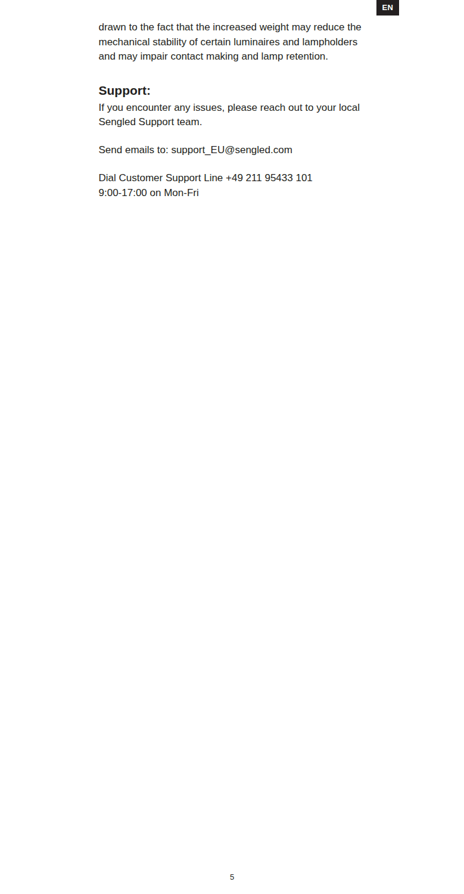EN
drawn to the fact that the increased weight may reduce the mechanical stability of certain luminaires and lampholders and may impair contact making and lamp retention.
Support:
If you encounter any issues, please reach out to your local Sengled Support team.
Send emails to: support_EU@sengled.com
Dial Customer Support Line +49 211 95433 101
9:00-17:00 on Mon-Fri
5